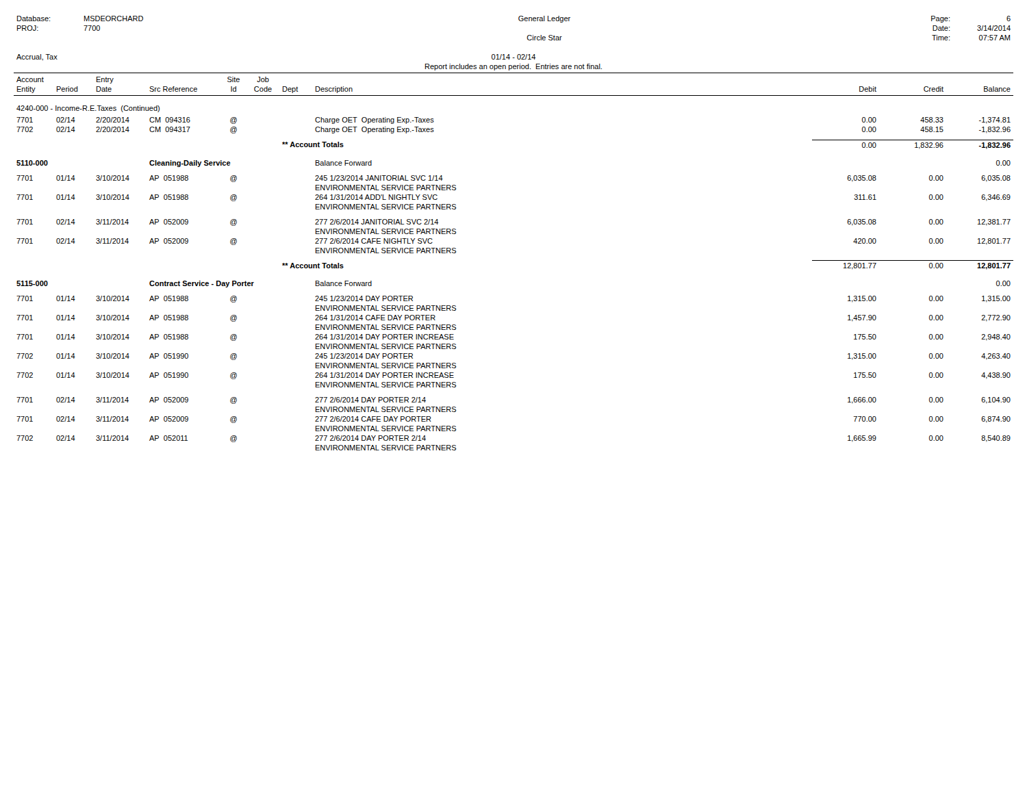| Database: | MSDEORCHARD | General Ledger | Page: | 6 |
| PROJ: | 7700 | | Date: | 3/14/2014 |
| | | Circle Star | Time: | 07:57 AM |
| Accrual, Tax | 01/14 - 02/14 | |
| | Report includes an open period. Entries are not final. | |
| Account | | Entry | | Site | Job | | | | | |
| Entity | Period | Date | Src Reference | Id | Code | Dept | Description | Debit | Credit | Balance |
| 4240-000 - Income-R.E.Taxes (Continued) |
| 7701 | 02/14 | 2/20/2014 | CM 094316 | @ | | | Charge OET Operating Exp.-Taxes | 0.00 | 458.33 | -1,374.81 |
| 7702 | 02/14 | 2/20/2014 | CM 094317 | @ | | | Charge OET Operating Exp.-Taxes | 0.00 | 458.15 | -1,832.96 |
| | | | | | | ** Account Totals | 0.00 | 1,832.96 | -1,832.96 |
| 5110-000 | | | Cleaning-Daily Service | Balance Forward | | | 0.00 |
| 7701 | 01/14 | 3/10/2014 | AP 051988 | @ | | | 245 1/23/2014 JANITORIAL SVC 1/14 | 6,035.08 | 0.00 | 6,035.08 |
| | | | | | | | ENVIRONMENTAL SERVICE PARTNERS | | | |
| 7701 | 01/14 | 3/10/2014 | AP 051988 | @ | | | 264 1/31/2014 ADD'L NIGHTLY SVC | 311.61 | 0.00 | 6,346.69 |
| | | | | | | | ENVIRONMENTAL SERVICE PARTNERS | | | |
| 7701 | 02/14 | 3/11/2014 | AP 052009 | @ | | | 277 2/6/2014 JANITORIAL SVC 2/14 | 6,035.08 | 0.00 | 12,381.77 |
| | | | | | | | ENVIRONMENTAL SERVICE PARTNERS | | | |
| 7701 | 02/14 | 3/11/2014 | AP 052009 | @ | | | 277 2/6/2014 CAFE NIGHTLY SVC | 420.00 | 0.00 | 12,801.77 |
| | | | | | | | ENVIRONMENTAL SERVICE PARTNERS | | | |
| | | | | | | ** Account Totals | 12,801.77 | 0.00 | 12,801.77 |
| 5115-000 | | | Contract Service - Day Porter | Balance Forward | | | 0.00 |
| 7701 | 01/14 | 3/10/2014 | AP 051988 | @ | | | 245 1/23/2014 DAY PORTER | 1,315.00 | 0.00 | 1,315.00 |
| | | | | | | | ENVIRONMENTAL SERVICE PARTNERS | | | |
| 7701 | 01/14 | 3/10/2014 | AP 051988 | @ | | | 264 1/31/2014 CAFE DAY PORTER | 1,457.90 | 0.00 | 2,772.90 |
| | | | | | | | ENVIRONMENTAL SERVICE PARTNERS | | | |
| 7701 | 01/14 | 3/10/2014 | AP 051988 | @ | | | 264 1/31/2014 DAY PORTER INCREASE | 175.50 | 0.00 | 2,948.40 |
| | | | | | | | ENVIRONMENTAL SERVICE PARTNERS | | | |
| 7702 | 01/14 | 3/10/2014 | AP 051990 | @ | | | 245 1/23/2014 DAY PORTER | 1,315.00 | 0.00 | 4,263.40 |
| | | | | | | | ENVIRONMENTAL SERVICE PARTNERS | | | |
| 7702 | 01/14 | 3/10/2014 | AP 051990 | @ | | | 264 1/31/2014 DAY PORTER INCREASE | 175.50 | 0.00 | 4,438.90 |
| | | | | | | | ENVIRONMENTAL SERVICE PARTNERS | | | |
| 7701 | 02/14 | 3/11/2014 | AP 052009 | @ | | | 277 2/6/2014 DAY PORTER 2/14 | 1,666.00 | 0.00 | 6,104.90 |
| | | | | | | | ENVIRONMENTAL SERVICE PARTNERS | | | |
| 7701 | 02/14 | 3/11/2014 | AP 052009 | @ | | | 277 2/6/2014 CAFE DAY PORTER | 770.00 | 0.00 | 6,874.90 |
| | | | | | | | ENVIRONMENTAL SERVICE PARTNERS | | | |
| 7702 | 02/14 | 3/11/2014 | AP 052011 | @ | | | 277 2/6/2014 DAY PORTER 2/14 | 1,665.99 | 0.00 | 8,540.89 |
| | | | | | | | ENVIRONMENTAL SERVICE PARTNERS | | | |